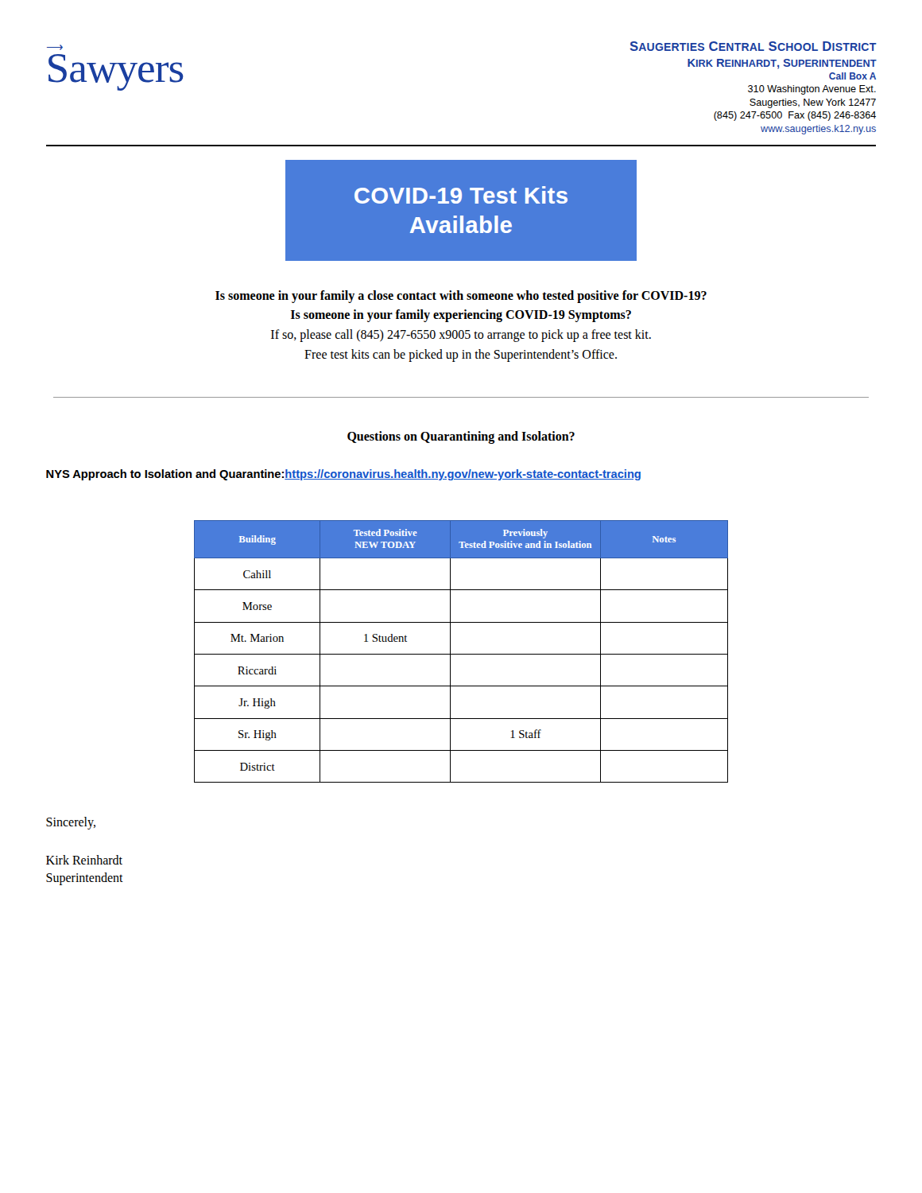⟶Sawyers
SAUGERTIES CENTRAL SCHOOL DISTRICT
KIRK REINHARDT, SUPERINTENDENT
Call Box A
310 Washington Avenue Ext.
Saugerties, New York 12477
(845) 247-6500 Fax (845) 246-8364
www.saugerties.k12.ny.us
COVID-19 Test Kits Available
Is someone in your family a close contact with someone who tested positive for COVID-19?
Is someone in your family experiencing COVID-19 Symptoms?
If so, please call (845) 247-6550 x9005 to arrange to pick up a free test kit.
Free test kits can be picked up in the Superintendent’s Office.
Questions on Quarantining and Isolation?
NYS Approach to Isolation and Quarantine:https://coronavirus.health.ny.gov/new-york-state-contact-tracing
| Building | Tested Positive NEW TODAY | Previously Tested Positive and in Isolation | Notes |
| --- | --- | --- | --- |
| Cahill | | | |
| Morse | | | |
| Mt. Marion | 1 Student | | |
| Riccardi | | | |
| Jr. High | | | |
| Sr. High | | 1 Staff | |
| District | | | |
Sincerely,
Kirk Reinhardt
Superintendent